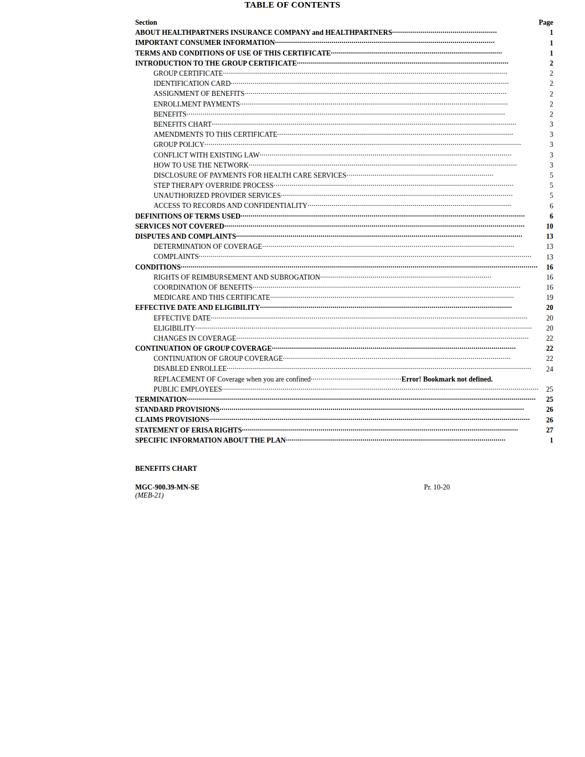TABLE OF CONTENTS
| Section | Page |
| ABOUT HEALTHPARTNERS INSURANCE COMPANY and HEALTHPARTNERS .................................................... | 1 |
| IMPORTANT CONSUMER INFORMATION ............................................................................................................. | 1 |
| TERMS AND CONDITIONS OF USE OF THIS CERTIFICATE ..................................................................................... | 1 |
| INTRODUCTION TO THE GROUP CERTIFICATE ......................................................................................................... | 2 |
| GROUP CERTIFICATE ............................................................................................................................................. | 2 |
| IDENTIFICATION CARD .......................................................................................................................................... | 2 |
| ASSIGNMENT OF BENEFITS .................................................................................................................................. | 2 |
| ENROLLMENT PAYMENTS ..................................................................................................................................... | 2 |
| BENEFITS .............................................................................................................................................................. | 2 |
| BENEFITS CHART ....................................................................................................................................................... | 3 |
| AMENDMENTS TO THIS CERTIFICATE ..................................................................................................................... | 3 |
| GROUP POLICY ............................................................................................................................................................. | 3 |
| CONFLICT WITH EXISTING LAW ............................................................................................................................. | 3 |
| HOW TO USE THE NETWORK ..................................................................................................................................... | 3 |
| DISCLOSURE OF PAYMENTS FOR HEALTH CARE SERVICES ......................................................................... | 5 |
| STEP THERAPY OVERRIDE PROCESS ....................................................................................................................... | 5 |
| UNAUTHORIZED PROVIDER SERVICES ................................................................................................................... | 5 |
| ACCESS TO RECORDS AND CONFIDENTIALITY ..................................................................................................... | 6 |
| DEFINITIONS OF TERMS USED ............................................................................................................................................. | 6 |
| SERVICES NOT COVERED ..................................................................................................................................................... | 10 |
| DISPUTES AND COMPLAINTS .............................................................................................................................................. | 13 |
| DETERMINATION OF COVERAGE ............................................................................................................................. | 13 |
| COMPLAINTS ..................................................................................................................................................................... | 13 |
| CONDITIONS ................................................................................................................................................................................. | 16 |
| RIGHTS OF REIMBURSEMENT AND SUBROGATION ..................................................................................... | 16 |
| COORDINATION OF BENEFITS ..................................................................................................................................... | 16 |
| MEDICARE AND THIS CERTIFICATE ......................................................................................................................... | 19 |
| EFFECTIVE DATE AND ELIGIBILITY ............................................................................................................................. | 20 |
| EFFECTIVE DATE ............................................................................................................................................................. | 20 |
| ELIGIBILITY ....................................................................................................................................................................... | 20 |
| CHANGES IN COVERAGE ................................................................................................................................................. | 22 |
| CONTINUATION OF GROUP COVERAGE ......................................................................................................................... | 22 |
| CONTINUATION OF GROUP COVERAGE ................................................................................................................. | 22 |
| DISABLED ENROLLEE ....................................................................................................................................................... | 24 |
| REPLACEMENT OF Coverage when you are confined ............................................. Error! Bookmark not defined. | |
| PUBLIC EMPLOYEES ............................................................................................................................................................. | 25 |
| TERMINATION ............................................................................................................................................................................. | 25 |
| STANDARD PROVISIONS ....................................................................................................................................................... | 26 |
| CLAIMS PROVISIONS ............................................................................................................................................................... | 26 |
| STATEMENT OF ERISA RIGHTS ......................................................................................................................................... | 27 |
| SPECIFIC INFORMATION ABOUT THE PLAN ............................................................................................................. | 1 |
BENEFITS CHART
MGC-900.39-MN-SE
(MEB-21)
Pr. 10-20